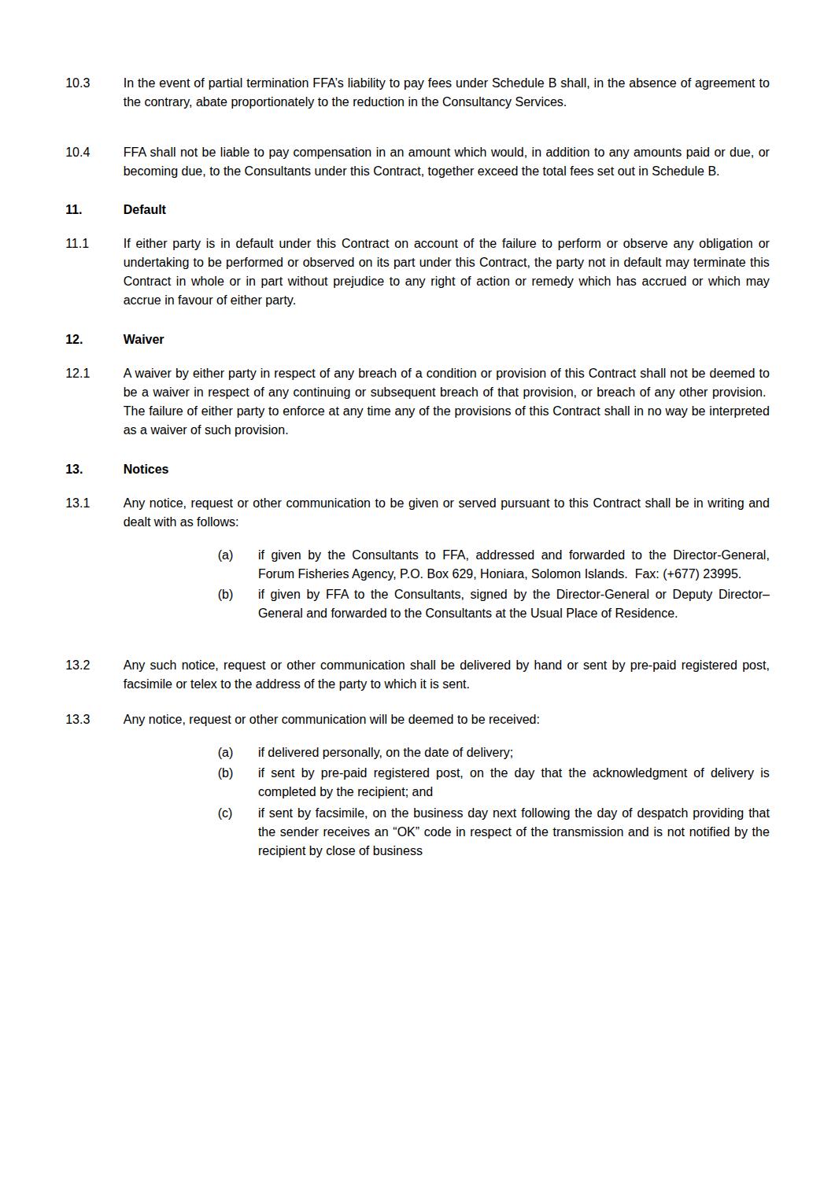10.3
In the event of partial termination FFA’s liability to pay fees under Schedule B shall, in the absence of agreement to the contrary, abate proportionately to the reduction in the Consultancy Services.
10.4
FFA shall not be liable to pay compensation in an amount which would, in addition to any amounts paid or due, or becoming due, to the Consultants under this Contract, together exceed the total fees set out in Schedule B.
11. Default
11.1
If either party is in default under this Contract on account of the failure to perform or observe any obligation or undertaking to be performed or observed on its part under this Contract, the party not in default may terminate this Contract in whole or in part without prejudice to any right of action or remedy which has accrued or which may accrue in favour of either party.
12. Waiver
12.1
A waiver by either party in respect of any breach of a condition or provision of this Contract shall not be deemed to be a waiver in respect of any continuing or subsequent breach of that provision, or breach of any other provision. The failure of either party to enforce at any time any of the provisions of this Contract shall in no way be interpreted as a waiver of such provision.
13. Notices
13.1
Any notice, request or other communication to be given or served pursuant to this Contract shall be in writing and dealt with as follows:
(a)
if given by the Consultants to FFA, addressed and forwarded to the Director-General, Forum Fisheries Agency, P.O. Box 629, Honiara, Solomon Islands. Fax: (+677) 23995.
(b)
if given by FFA to the Consultants, signed by the Director-General or Deputy Director–General and forwarded to the Consultants at the Usual Place of Residence.
13.2
Any such notice, request or other communication shall be delivered by hand or sent by pre-paid registered post, facsimile or telex to the address of the party to which it is sent.
13.3
Any notice, request or other communication will be deemed to be received:
(a)
if delivered personally, on the date of delivery;
(b)
if sent by pre-paid registered post, on the day that the acknowledgment of delivery is completed by the recipient; and
(c)
if sent by facsimile, on the business day next following the day of despatch providing that the sender receives an “OK” code in respect of the transmission and is not notified by the recipient by close of business